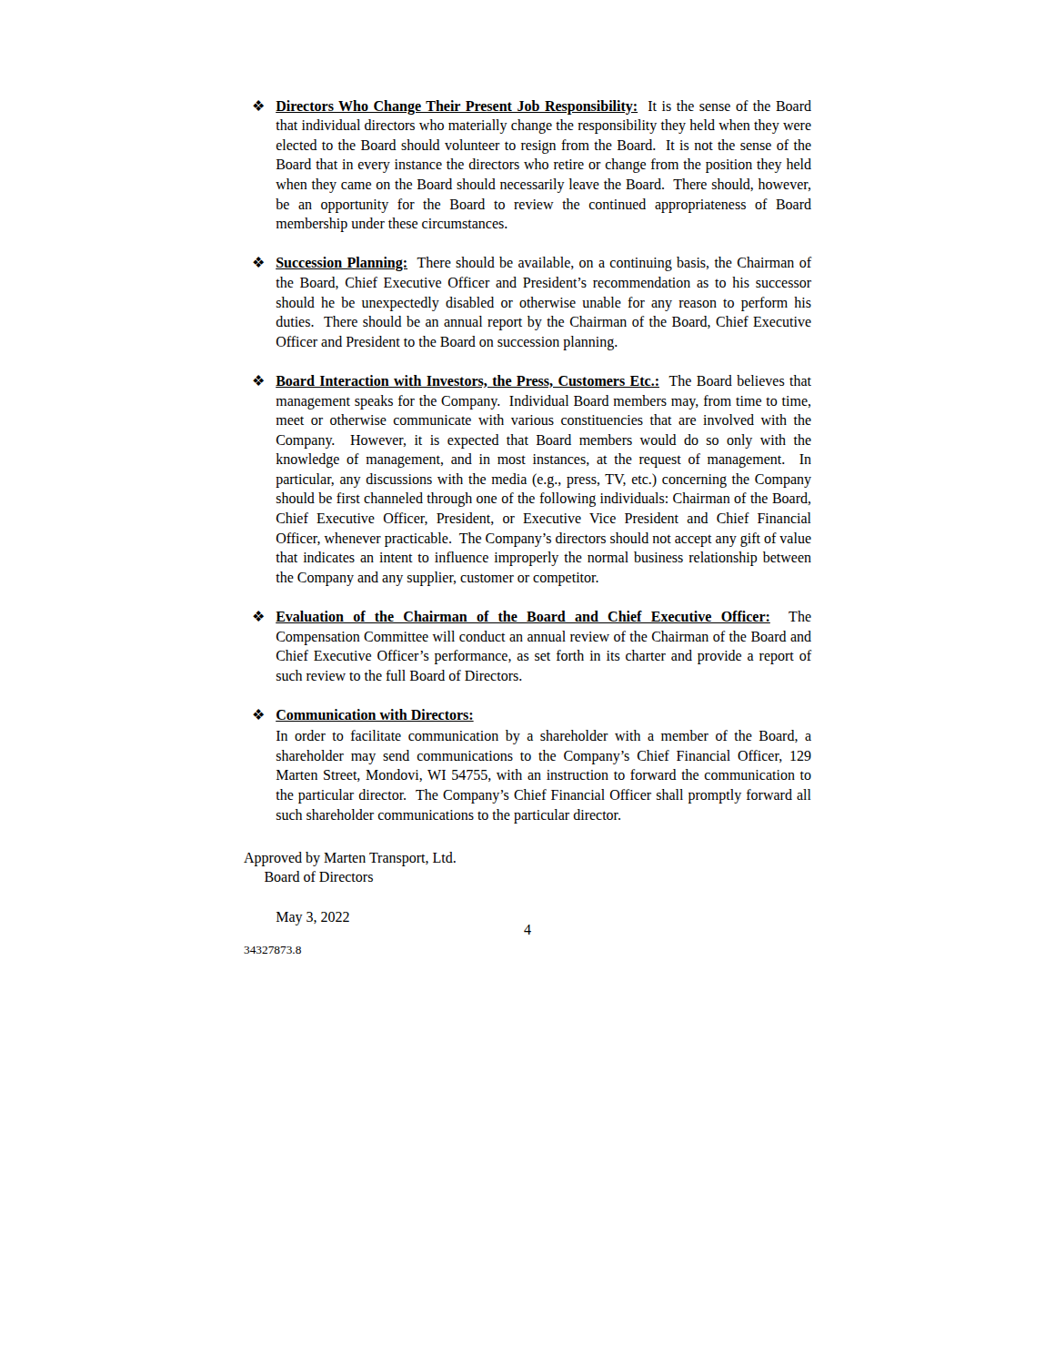Directors Who Change Their Present Job Responsibility: It is the sense of the Board that individual directors who materially change the responsibility they held when they were elected to the Board should volunteer to resign from the Board. It is not the sense of the Board that in every instance the directors who retire or change from the position they held when they came on the Board should necessarily leave the Board. There should, however, be an opportunity for the Board to review the continued appropriateness of Board membership under these circumstances.
Succession Planning: There should be available, on a continuing basis, the Chairman of the Board, Chief Executive Officer and President’s recommendation as to his successor should he be unexpectedly disabled or otherwise unable for any reason to perform his duties. There should be an annual report by the Chairman of the Board, Chief Executive Officer and President to the Board on succession planning.
Board Interaction with Investors, the Press, Customers Etc.: The Board believes that management speaks for the Company. Individual Board members may, from time to time, meet or otherwise communicate with various constituencies that are involved with the Company. However, it is expected that Board members would do so only with the knowledge of management, and in most instances, at the request of management. In particular, any discussions with the media (e.g., press, TV, etc.) concerning the Company should be first channeled through one of the following individuals: Chairman of the Board, Chief Executive Officer, President, or Executive Vice President and Chief Financial Officer, whenever practicable. The Company’s directors should not accept any gift of value that indicates an intent to influence improperly the normal business relationship between the Company and any supplier, customer or competitor.
Evaluation of the Chairman of the Board and Chief Executive Officer: The Compensation Committee will conduct an annual review of the Chairman of the Board and Chief Executive Officer’s performance, as set forth in its charter and provide a report of such review to the full Board of Directors.
Communication with Directors:
In order to facilitate communication by a shareholder with a member of the Board, a shareholder may send communications to the Company’s Chief Financial Officer, 129 Marten Street, Mondovi, WI 54755, with an instruction to forward the communication to the particular director. The Company’s Chief Financial Officer shall promptly forward all such shareholder communications to the particular director.
Approved by Marten Transport, Ltd.
Board of Directors
May 3, 2022
4
34327873.8